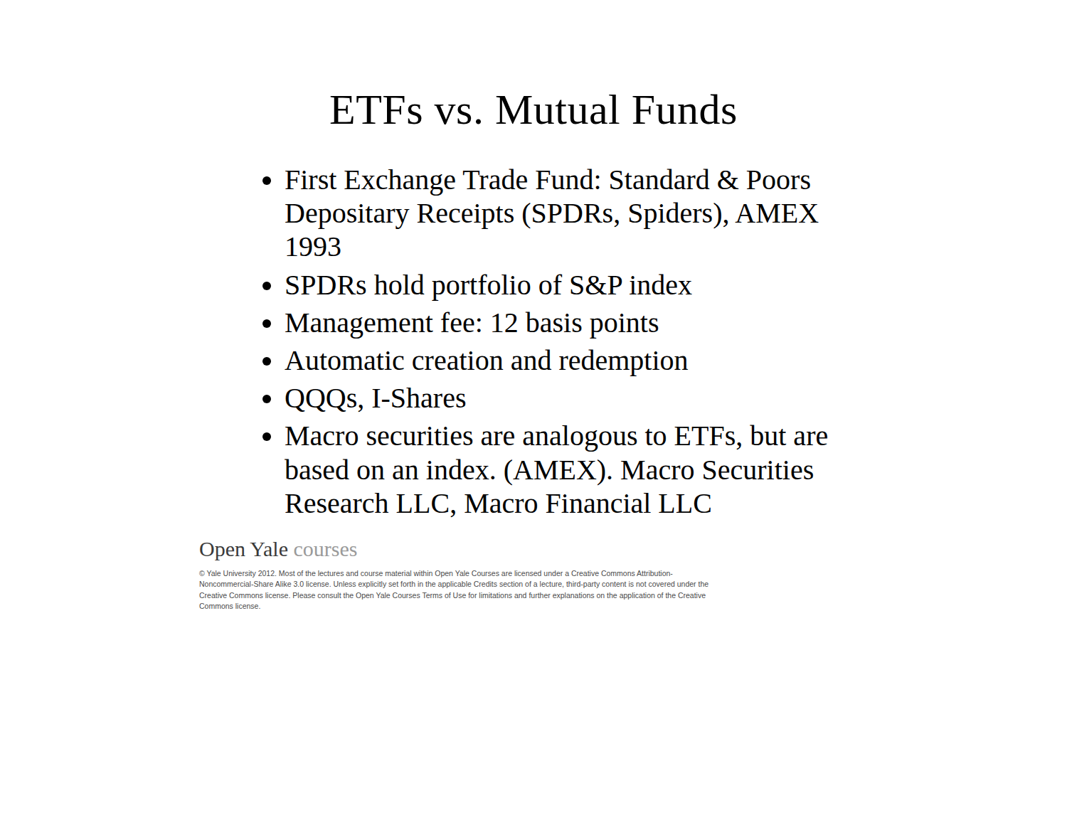ETFs vs. Mutual Funds
First Exchange Trade Fund: Standard & Poors Depositary Receipts (SPDRs, Spiders), AMEX 1993
SPDRs hold portfolio of S&P index
Management fee: 12 basis points
Automatic creation and redemption
QQQs, I-Shares
Macro securities are analogous to ETFs, but are based on an index. (AMEX). Macro Securities Research LLC, Macro Financial LLC
Open Yale courses
© Yale University 2012. Most of the lectures and course material within Open Yale Courses are licensed under a Creative Commons Attribution-Noncommercial-Share Alike 3.0 license. Unless explicitly set forth in the applicable Credits section of a lecture, third-party content is not covered under the Creative Commons license. Please consult the Open Yale Courses Terms of Use for limitations and further explanations on the application of the Creative Commons license.